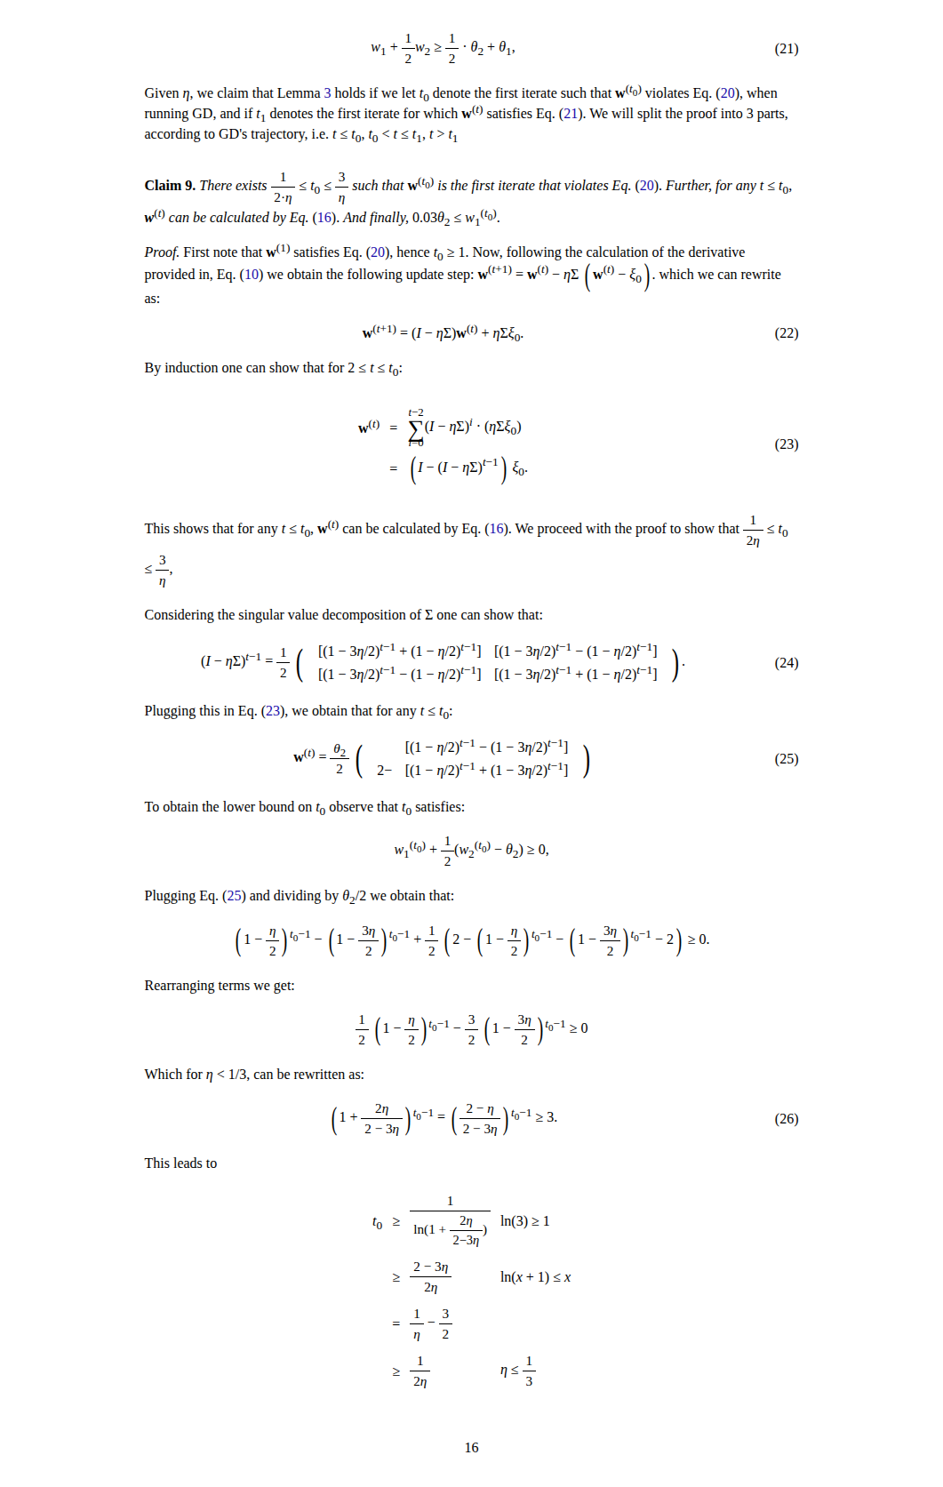w1 + 12 w2 ≥ 12 · θ2 + θ1, (21)
Given η, we claim that Lemma 3 holds if we let t0 denote the first iterate such that w(t0) violates Eq. (20), when running GD, and if t1 denotes the first iterate for which w(t) satisfies Eq. (21). We will split the proof into 3 parts, according to GD's trajectory, i.e. t ≤ t0, t0 < t ≤ t1, t > t1
Claim 9. There exists 12·η ≤ t0 ≤ 3 η such that w(t0) is the first iterate that violates Eq. (20). Further, for any t ≤ t0, w(t) can be calculated by Eq. (16). And finally, 0.03θ2 ≤ w1(t0).
Proof. First note that w(1) satisfies Eq. (20), hence t0 ≥ 1. Now, following the calculation of the derivative provided in, Eq. (10) we obtain the following update step: w(t+1) = w(t) − η Σ (w(t) − ξ0). which we can rewrite as:
w(t+1) = (I − η Σ)w(t) + η Σξ0. (22)
By induction one can show that for 2 ≤ t ≤ t0:
| w ( t ) | = | t −2 ∑ i =0 ( I − η Σ) i · ( η Σ ξ 0 ) |
| | = | ( I − ( I − η Σ) t −1 ) ξ 0 . |
(23)
This shows that for any t ≤ t0, w(t) can be calculated by Eq. (16). We proceed with the proof to show that 12η ≤ t0 ≤ 3 η,
Considering the singular value decomposition of Σ one can show that:
(I − η Σ)t−1 = 12 (
| [(1 − 3 η /2) t −1 + (1 − η /2) t −1 ] | [(1 − 3 η /2) t −1 − (1 − η /2) t −1 ] |
| [(1 − 3 η /2) t −1 − (1 − η /2) t −1 ] | [(1 − 3 η /2) t −1 + (1 − η /2) t −1 ] |
). (24)
Plugging this in Eq. (23), we obtain that for any t ≤ t0:
w(t) = θ22 (
| | [(1 − η /2) t −1 − (1 − 3 η /2) t −1 ] |
| 2− | [(1 − η /2) t −1 + (1 − 3 η /2) t −1 ] |
) (25)
To obtain the lower bound on t0 observe that t0 satisfies:
w1(t0) + 12(w2(t0) − θ2) ≥ 0,
Plugging Eq. (25) and dividing by θ2/2 we obtain that:
(1 − η 2)t0−1 − (1 − 3η 2)t0−1 + 12 (2 − (1 − η 2)t0−1 − (1 − 3η 2)t0−1 − 2) ≥ 0.
Rearranging terms we get:
12 (1 − η 2)t0−1 − 32 (1 − 3η 2)t0−1 ≥ 0
Which for η < 1/3, can be rewritten as:
(1 + 2η 2 − 3η)t0−1 = (2 − η 2 − 3η)t0−1 ≥ 3. (26)
This leads to
| t 0 | ≥ | 1 ln(1 + 2 η 2−3 η ) | ln(3) ≥ 1 |
| | ≥ | 2 − 3 η 2 η | ln( x + 1) ≤ x |
| | = | 1 η − 3 2 | |
| | ≥ | 1 2 η | η ≤ 1 3 |
16